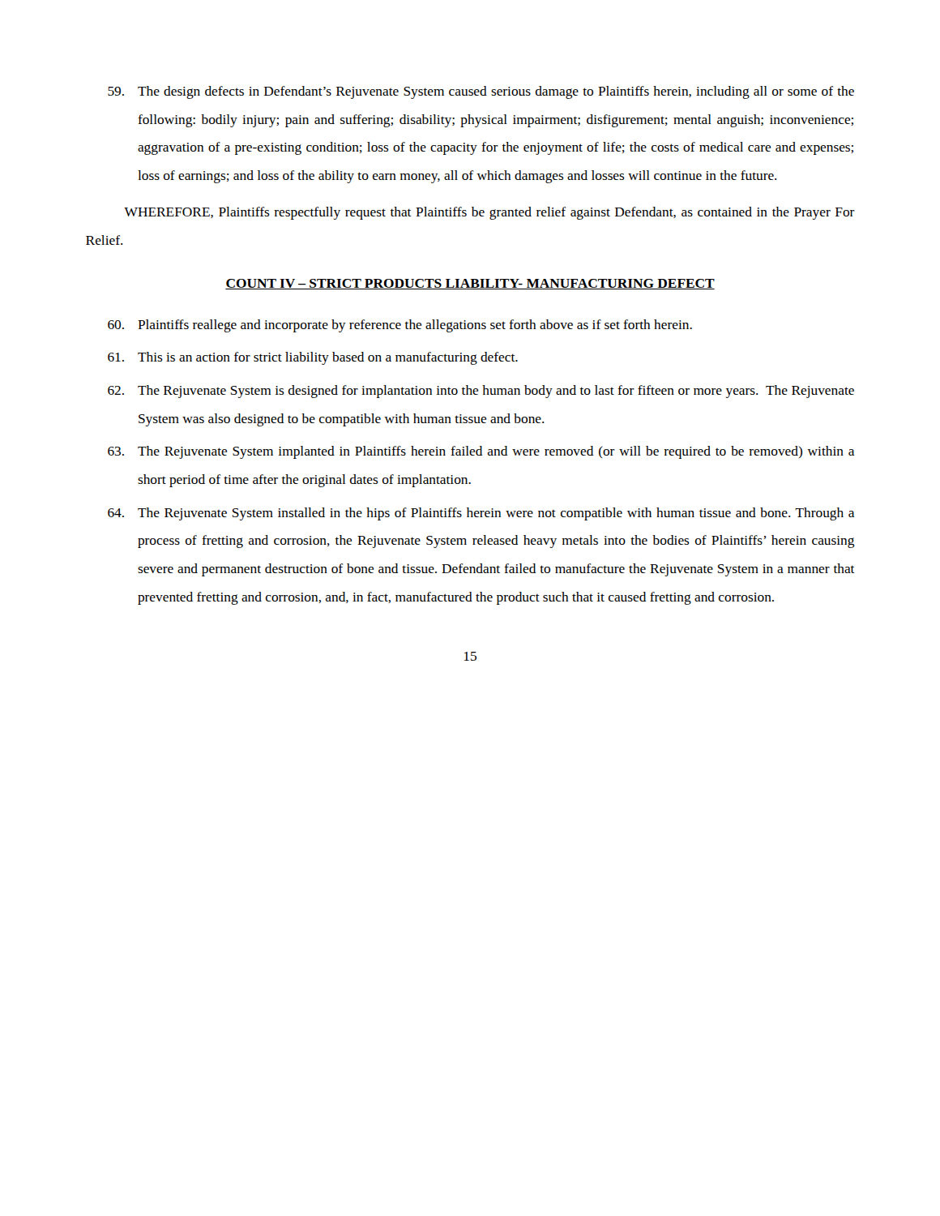The design defects in Defendant’s Rejuvenate System caused serious damage to Plaintiffs herein, including all or some of the following: bodily injury; pain and suffering; disability; physical impairment; disfigurement; mental anguish; inconvenience; aggravation of a pre-existing condition; loss of the capacity for the enjoyment of life; the costs of medical care and expenses; loss of earnings; and loss of the ability to earn money, all of which damages and losses will continue in the future.
WHEREFORE, Plaintiffs respectfully request that Plaintiffs be granted relief against Defendant, as contained in the Prayer For Relief.
COUNT IV – STRICT PRODUCTS LIABILITY- MANUFACTURING DEFECT
Plaintiffs reallege and incorporate by reference the allegations set forth above as if set forth herein.
This is an action for strict liability based on a manufacturing defect.
The Rejuvenate System is designed for implantation into the human body and to last for fifteen or more years. The Rejuvenate System was also designed to be compatible with human tissue and bone.
The Rejuvenate System implanted in Plaintiffs herein failed and were removed (or will be required to be removed) within a short period of time after the original dates of implantation.
The Rejuvenate System installed in the hips of Plaintiffs herein were not compatible with human tissue and bone. Through a process of fretting and corrosion, the Rejuvenate System released heavy metals into the bodies of Plaintiffs’ herein causing severe and permanent destruction of bone and tissue. Defendant failed to manufacture the Rejuvenate System in a manner that prevented fretting and corrosion, and, in fact, manufactured the product such that it caused fretting and corrosion.
15